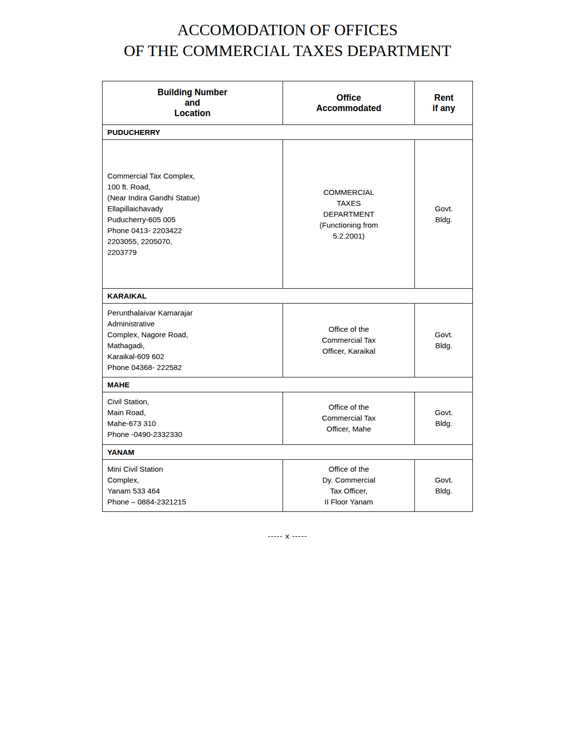ACCOMODATION OF OFFICES
OF THE COMMERCIAL TAXES DEPARTMENT
| Building Number and Location | Office Accommodated | Rent if any |
| --- | --- | --- |
| PUDUCHERRY |
| Commercial Tax Complex, 100 ft. Road, (Near Indira Gandhi Statue) Ellapillaichavady Puducherry-605 005 Phone 0413- 2203422 2203055, 2205070, 2203779 | COMMERCIAL TAXES DEPARTMENT (Functioning from 5.2.2001) | Govt. Bldg. |
| KARAIKAL |
| Perunthalaivar Kamarajar Administrative Complex, Nagore Road, Mathagadi, Karaikal-609 602 Phone 04368- 222582 | Office of the Commercial Tax Officer, Karaikal | Govt. Bldg. |
| MAHE |
| Civil Station, Main Road, Mahe-673 310 Phone -0490-2332330 | Office of the Commercial Tax Officer, Mahe | Govt. Bldg. |
| YANAM |
| Mini Civil Station Complex, Yanam 533 464 Phone – 0884-2321215 | Office of the Dy. Commercial Tax Officer, II Floor Yanam | Govt. Bldg. |
----- x -----